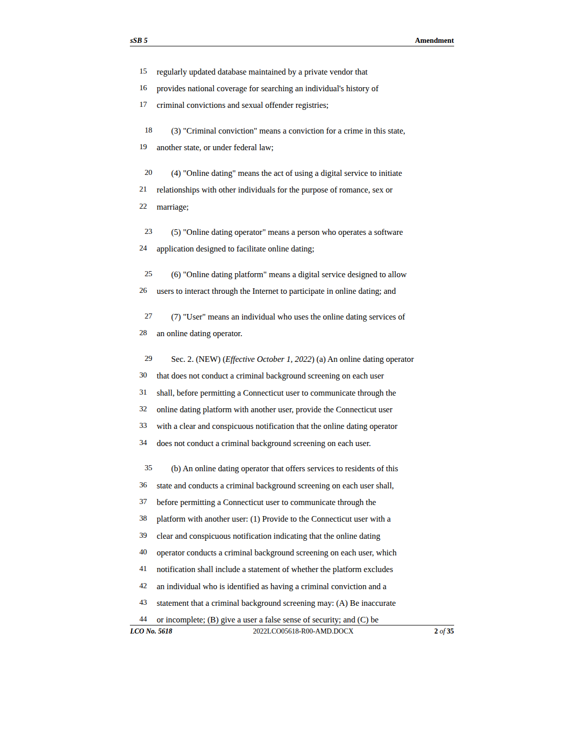sSB 5 Amendment
regularly updated database maintained by a private vendor that
provides national coverage for searching an individual's history of
criminal convictions and sexual offender registries;
(3) "Criminal conviction" means a conviction for a crime in this state,
another state, or under federal law;
(4) "Online dating" means the act of using a digital service to initiate
relationships with other individuals for the purpose of romance, sex or
marriage;
(5) "Online dating operator" means a person who operates a software
application designed to facilitate online dating;
(6) "Online dating platform" means a digital service designed to allow
users to interact through the Internet to participate in online dating; and
(7) "User" means an individual who uses the online dating services of
an online dating operator.
Sec. 2. (NEW) (Effective October 1, 2022) (a) An online dating operator
that does not conduct a criminal background screening on each user
shall, before permitting a Connecticut user to communicate through the
online dating platform with another user, provide the Connecticut user
with a clear and conspicuous notification that the online dating operator
does not conduct a criminal background screening on each user.
(b) An online dating operator that offers services to residents of this
state and conducts a criminal background screening on each user shall,
before permitting a Connecticut user to communicate through the
platform with another user: (1) Provide to the Connecticut user with a
clear and conspicuous notification indicating that the online dating
operator conducts a criminal background screening on each user, which
notification shall include a statement of whether the platform excludes
an individual who is identified as having a criminal conviction and a
statement that a criminal background screening may: (A) Be inaccurate
or incomplete; (B) give a user a false sense of security; and (C) be
LCO No. 5618 2022LCO05618-R00-AMD.DOCX 2 of 35